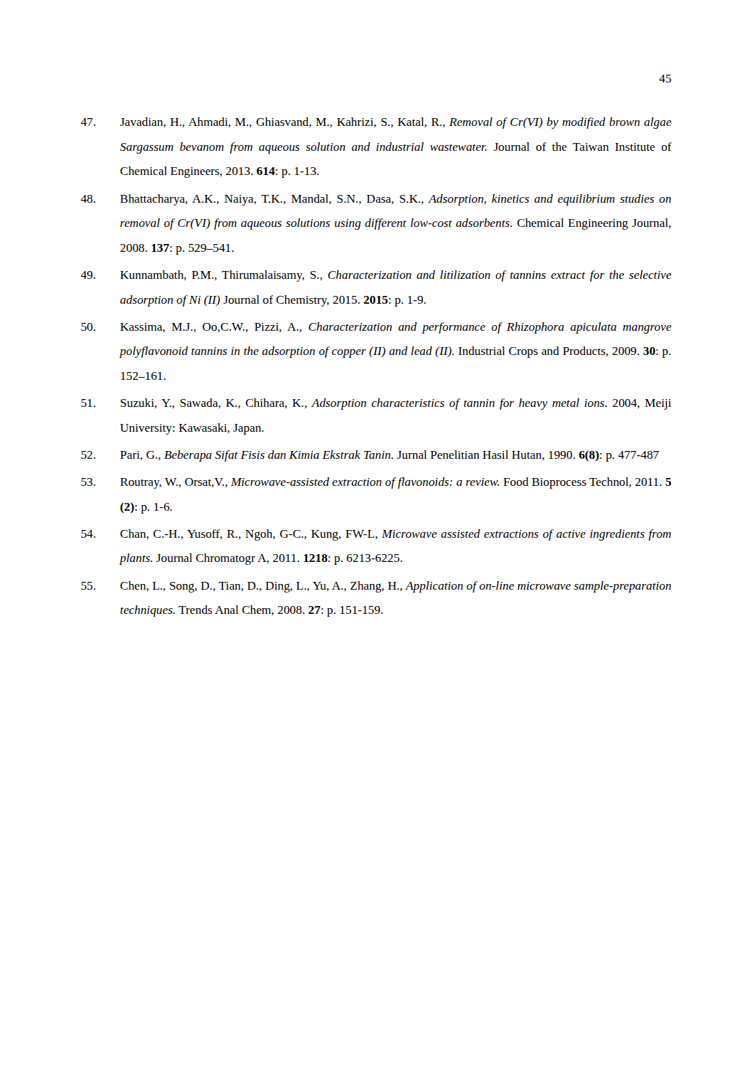45
47. Javadian, H., Ahmadi, M., Ghiasvand, M., Kahrizi, S., Katal, R., Removal of Cr(VI) by modified brown algae Sargassum bevanom from aqueous solution and industrial wastewater. Journal of the Taiwan Institute of Chemical Engineers, 2013. 614: p. 1-13.
48. Bhattacharya, A.K., Naiya, T.K., Mandal, S.N., Dasa, S.K., Adsorption, kinetics and equilibrium studies on removal of Cr(VI) from aqueous solutions using different low-cost adsorbents. Chemical Engineering Journal, 2008. 137: p. 529–541.
49. Kunnambath, P.M., Thirumalaisamy, S., Characterization and litilization of tannins extract for the selective adsorption of Ni (II) Journal of Chemistry, 2015. 2015: p. 1-9.
50. Kassima, M.J., Oo,C.W., Pizzi, A., Characterization and performance of Rhizophora apiculata mangrove polyflavonoid tannins in the adsorption of copper (II) and lead (II). Industrial Crops and Products, 2009. 30: p. 152–161.
51. Suzuki, Y., Sawada, K., Chihara, K., Adsorption characteristics of tannin for heavy metal ions. 2004, Meiji University: Kawasaki, Japan.
52. Pari, G., Beberapa Sifat Fisis dan Kimia Ekstrak Tanin. Jurnal Penelitian Hasil Hutan, 1990. 6(8): p. 477-487
53. Routray, W., Orsat,V., Microwave-assisted extraction of flavonoids: a review. Food Bioprocess Technol, 2011. 5 (2): p. 1-6.
54. Chan, C.-H., Yusoff, R., Ngoh, G-C., Kung, FW-L, Microwave assisted extractions of active ingredients from plants. Journal Chromatogr A, 2011. 1218: p. 6213-6225.
55. Chen, L., Song, D., Tian, D., Ding, L., Yu, A., Zhang, H., Application of on-line microwave sample-preparation techniques. Trends Anal Chem, 2008. 27: p. 151-159.